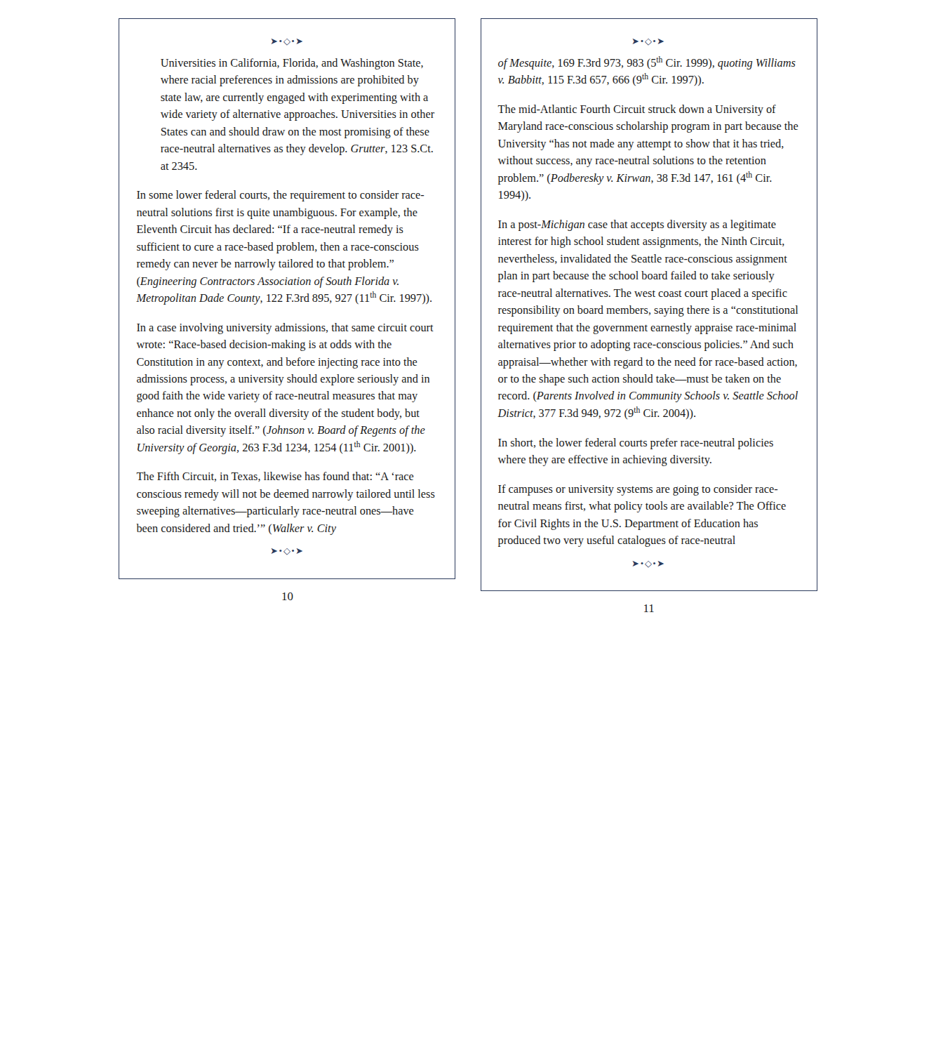➤•◇•➤
Universities in California, Florida, and Washington State, where racial preferences in admissions are prohibited by state law, are currently engaged with experimenting with a wide variety of alternative approaches. Universities in other States can and should draw on the most promising of these race-neutral alternatives as they develop. Grutter, 123 S.Ct. at 2345.
In some lower federal courts, the requirement to consider race-neutral solutions first is quite unambiguous. For example, the Eleventh Circuit has declared: “If a race-neutral remedy is sufficient to cure a race-based problem, then a race-conscious remedy can never be narrowly tailored to that problem.” (Engineering Contractors Association of South Florida v. Metropolitan Dade County, 122 F.3rd 895, 927 (11th Cir. 1997)).
In a case involving university admissions, that same circuit court wrote: “Race-based decision-making is at odds with the Constitution in any context, and before injecting race into the admissions process, a university should explore seriously and in good faith the wide variety of race-neutral measures that may enhance not only the overall diversity of the student body, but also racial diversity itself.” (Johnson v. Board of Regents of the University of Georgia, 263 F.3d 1234, 1254 (11th Cir. 2001)).
The Fifth Circuit, in Texas, likewise has found that: “A ‘race conscious remedy will not be deemed narrowly tailored until less sweeping alternatives—particularly race-neutral ones—have been considered and tried.’” (Walker v. City
➤•◇•➤
10
➤•◇•➤
of Mesquite, 169 F.3rd 973, 983 (5th Cir. 1999), quoting Williams v. Babbitt, 115 F.3d 657, 666 (9th Cir. 1997)).
The mid-Atlantic Fourth Circuit struck down a University of Maryland race-conscious scholarship program in part because the University “has not made any attempt to show that it has tried, without success, any race-neutral solutions to the retention problem.” (Podberesky v. Kirwan, 38 F.3d 147, 161 (4th Cir. 1994)).
In a post-Michigan case that accepts diversity as a legitimate interest for high school student assignments, the Ninth Circuit, nevertheless, invalidated the Seattle race-conscious assignment plan in part because the school board failed to take seriously race-neutral alternatives. The west coast court placed a specific responsibility on board members, saying there is a “constitutional requirement that the government earnestly appraise race-minimal alternatives prior to adopting race-conscious policies.” And such appraisal—whether with regard to the need for race-based action, or to the shape such action should take—must be taken on the record. (Parents Involved in Community Schools v. Seattle School District, 377 F.3d 949, 972 (9th Cir. 2004)).
In short, the lower federal courts prefer race-neutral policies where they are effective in achieving diversity.
If campuses or university systems are going to consider race-neutral means first, what policy tools are available? The Office for Civil Rights in the U.S. Department of Education has produced two very useful catalogues of race-neutral
➤•◇•➤
11